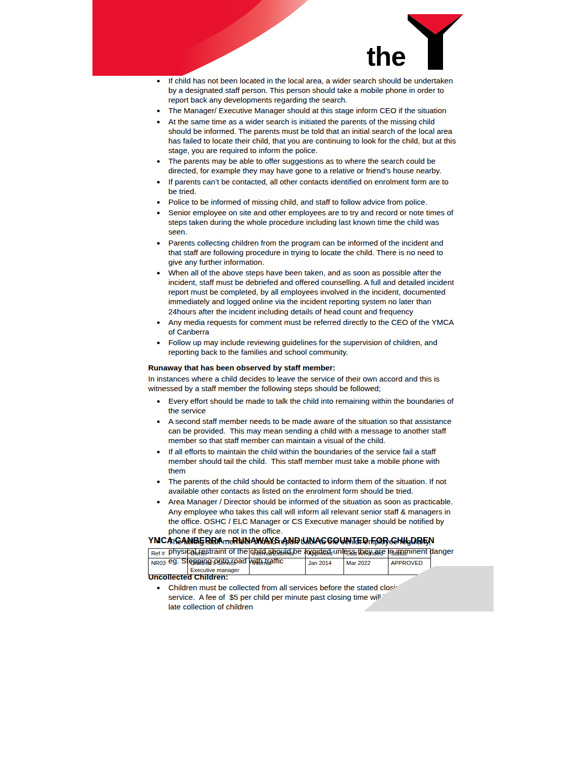the
If child has not been located in the local area, a wider search should be undertaken by a designated staff person. This person should take a mobile phone in order to report back any developments regarding the search.
The Manager/ Executive Manager should at this stage inform CEO if the situation
At the same time as a wider search is initiated the parents of the missing child should be informed. The parents must be told that an initial search of the local area has failed to locate their child, that you are continuing to look for the child, but at this stage, you are required to inform the police.
The parents may be able to offer suggestions as to where the search could be directed, for example they may have gone to a relative or friend’s house nearby.
If parents can’t be contacted, all other contacts identified on enrolment form are to be tried.
Police to be informed of missing child, and staff to follow advice from police.
Senior employee on site and other employees are to try and record or note times of steps taken during the whole procedure including last known time the child was seen.
Parents collecting children from the program can be informed of the incident and that staff are following procedure in trying to locate the child. There is no need to give any further information.
When all of the above steps have been taken, and as soon as possible after the incident, staff must be debriefed and offered counselling. A full and detailed incident report must be completed, by all employees involved in the incident, documented immediately and logged online via the incident reporting system no later than 24hours after the incident including details of head count and frequency
Any media requests for comment must be referred directly to the CEO of the YMCA of Canberra
Follow up may include reviewing guidelines for the supervision of children, and reporting back to the families and school community.
Runaway that has been observed by staff member:
In instances where a child decides to leave the service of their own accord and this is witnessed by a staff member the following steps should be followed;
Every effort should be made to talk the child into remaining within the boundaries of the service
A second staff member needs to be made aware of the situation so that assistance can be provided. This may mean sending a child with a message to another staff member so that staff member can maintain a visual of the child.
If all efforts to maintain the child within the boundaries of the service fail a staff member should tail the child. This staff member must take a mobile phone with them
The parents of the child should be contacted to inform them of the situation. If not available other contacts as listed on the enrolment form should be tried.
Area Manager / Director should be informed of the situation as soon as practicable. Any employee who takes this call will inform all relevant senior staff & managers in the office. OSHC / ELC Manager or CS Executive manager should be notified by phone if they are not in the office.
The tailing staff member should report back to the senior employee regularly, physical restraint of the child should be avoided unless they are in imminent danger eg. Stepping onto road with traffic
Uncollected Children:
Children must be collected from all services before the stated closing time of the service. A fee of $5 per child per minute past closing time will be charged for the late collection of children
YMCA CANBERRA – RUNAWAYS AND UNACCOUNTED FOR CHILDREN
| Ref # | Owner | Internal/External | Approved | Last Amended | Status |
| --- | --- | --- | --- | --- | --- |
| NR03 | Children’s Service Executive manager | Internal | Jan 2014 | Mar 2022 | APPROVED |
Page 2 of 3